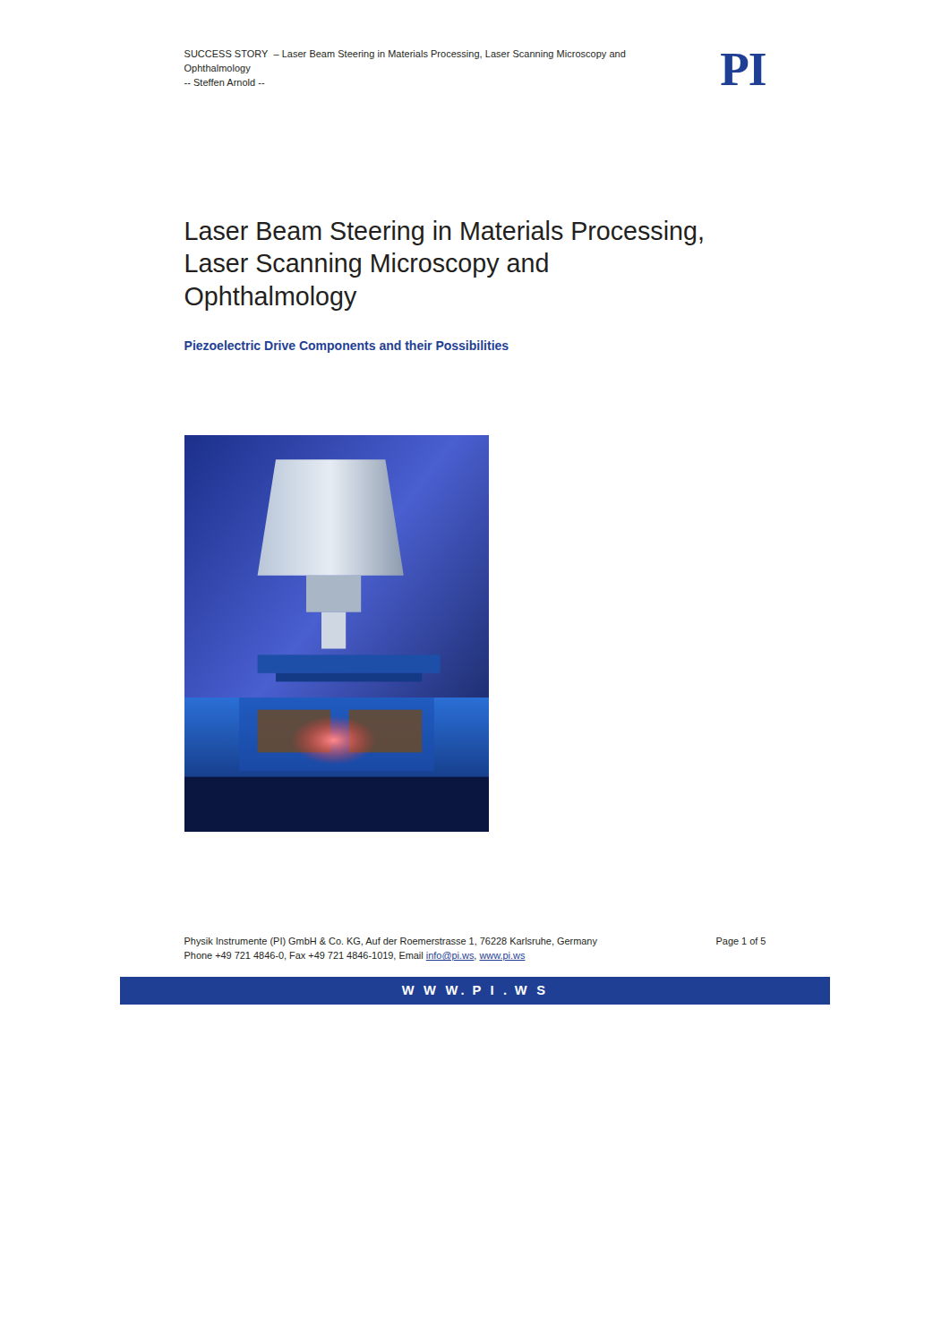SUCCESS STORY – Laser Beam Steering in Materials Processing, Laser Scanning Microscopy and Ophthalmology
-- Steffen Arnold --
PI
Laser Beam Steering in Materials Processing, Laser Scanning Microscopy and Ophthalmology
Piezoelectric Drive Components and their Possibilities
Physik Instrumente (PI) GmbH & Co. KG, Auf der Roemerstrasse 1, 76228 Karlsruhe, Germany
Phone +49 721 4846-0, Fax +49 721 4846-1019, Email info@pi.ws, www.pi.ws
Page 1 of 5
W W W. P I . W S